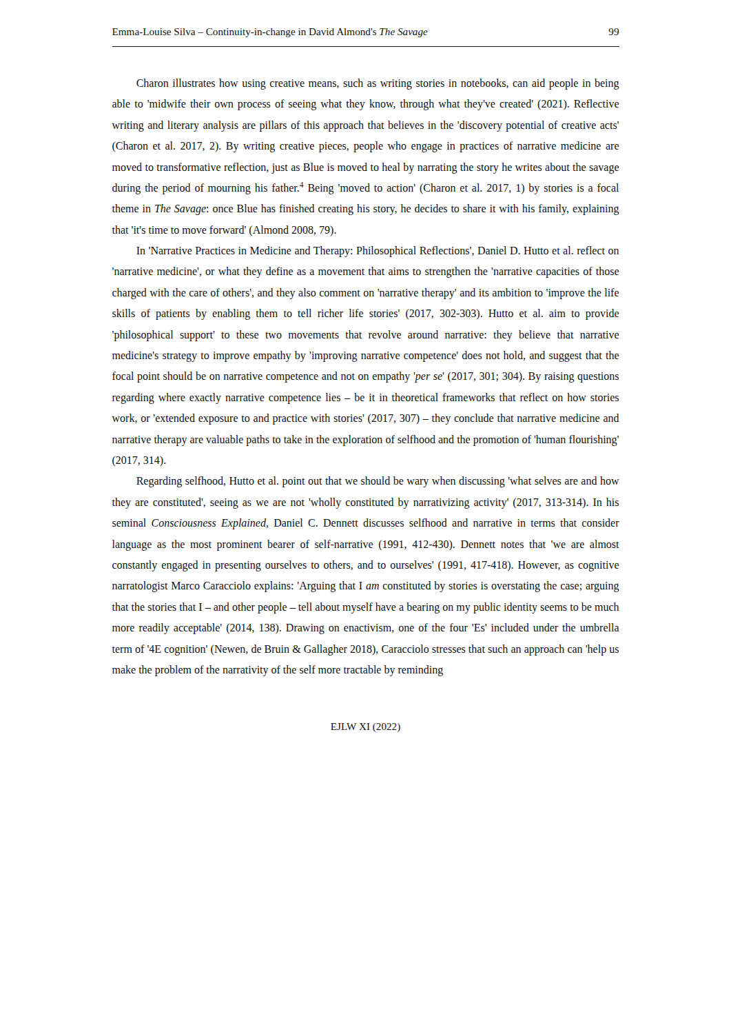Emma-Louise Silva – Continuity-in-change in David Almond's The Savage 99
Charon illustrates how using creative means, such as writing stories in notebooks, can aid people in being able to 'midwife their own process of seeing what they know, through what they've created' (2021). Reflective writing and literary analysis are pillars of this approach that believes in the 'discovery potential of creative acts' (Charon et al. 2017, 2). By writing creative pieces, people who engage in practices of narrative medicine are moved to transformative reflection, just as Blue is moved to heal by narrating the story he writes about the savage during the period of mourning his father.4 Being 'moved to action' (Charon et al. 2017, 1) by stories is a focal theme in The Savage: once Blue has finished creating his story, he decides to share it with his family, explaining that 'it's time to move forward' (Almond 2008, 79).
In 'Narrative Practices in Medicine and Therapy: Philosophical Reflections', Daniel D. Hutto et al. reflect on 'narrative medicine', or what they define as a movement that aims to strengthen the 'narrative capacities of those charged with the care of others', and they also comment on 'narrative therapy' and its ambition to 'improve the life skills of patients by enabling them to tell richer life stories' (2017, 302-303). Hutto et al. aim to provide 'philosophical support' to these two movements that revolve around narrative: they believe that narrative medicine's strategy to improve empathy by 'improving narrative competence' does not hold, and suggest that the focal point should be on narrative competence and not on empathy 'per se' (2017, 301; 304). By raising questions regarding where exactly narrative competence lies – be it in theoretical frameworks that reflect on how stories work, or 'extended exposure to and practice with stories' (2017, 307) – they conclude that narrative medicine and narrative therapy are valuable paths to take in the exploration of selfhood and the promotion of 'human flourishing' (2017, 314).
Regarding selfhood, Hutto et al. point out that we should be wary when discussing 'what selves are and how they are constituted', seeing as we are not 'wholly constituted by narrativizing activity' (2017, 313-314). In his seminal Consciousness Explained, Daniel C. Dennett discusses selfhood and narrative in terms that consider language as the most prominent bearer of self-narrative (1991, 412-430). Dennett notes that 'we are almost constantly engaged in presenting ourselves to others, and to ourselves' (1991, 417-418). However, as cognitive narratologist Marco Caracciolo explains: 'Arguing that I am constituted by stories is overstating the case; arguing that the stories that I – and other people – tell about myself have a bearing on my public identity seems to be much more readily acceptable' (2014, 138). Drawing on enactivism, one of the four 'Es' included under the umbrella term of '4E cognition' (Newen, de Bruin & Gallagher 2018), Caracciolo stresses that such an approach can 'help us make the problem of the narrativity of the self more tractable by reminding
EJLW XI (2022)